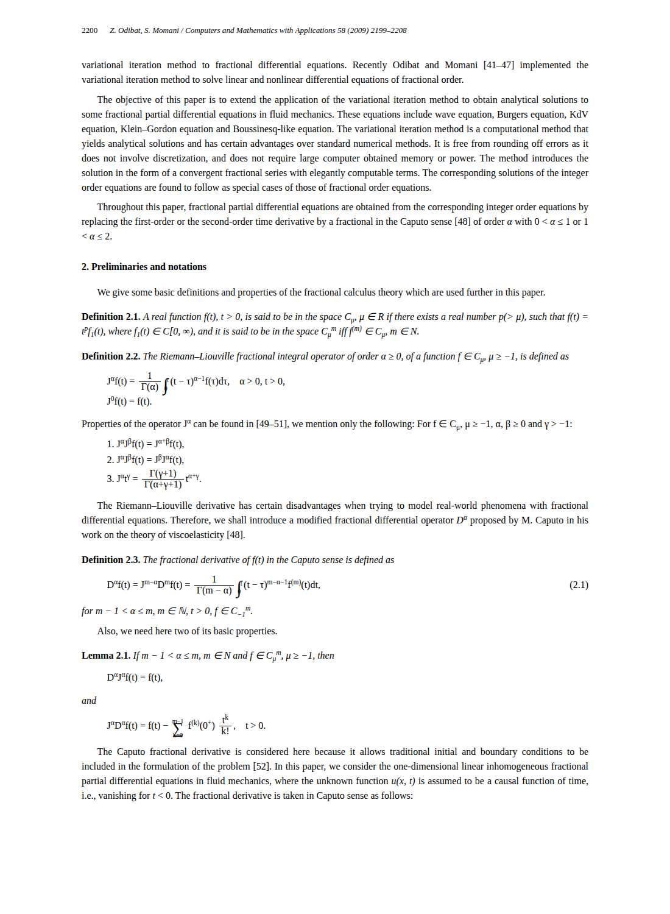2200 Z. Odibat, S. Momani / Computers and Mathematics with Applications 58 (2009) 2199–2208
variational iteration method to fractional differential equations. Recently Odibat and Momani [41–47] implemented the variational iteration method to solve linear and nonlinear differential equations of fractional order.
The objective of this paper is to extend the application of the variational iteration method to obtain analytical solutions to some fractional partial differential equations in fluid mechanics. These equations include wave equation, Burgers equation, KdV equation, Klein–Gordon equation and Boussinesq-like equation. The variational iteration method is a computational method that yields analytical solutions and has certain advantages over standard numerical methods. It is free from rounding off errors as it does not involve discretization, and does not require large computer obtained memory or power. The method introduces the solution in the form of a convergent fractional series with elegantly computable terms. The corresponding solutions of the integer order equations are found to follow as special cases of those of fractional order equations.
Throughout this paper, fractional partial differential equations are obtained from the corresponding integer order equations by replacing the first-order or the second-order time derivative by a fractional in the Caputo sense [48] of order α with 0 < α ≤ 1 or 1 < α ≤ 2.
2. Preliminaries and notations
We give some basic definitions and properties of the fractional calculus theory which are used further in this paper.
Definition 2.1. A real function f(t), t > 0, is said to be in the space Cμ, μ ∈ R if there exists a real number p(> μ), such that f(t) = tpf1(t), where f1(t) ∈ C[0, ∞), and it is said to be in the space Cμm iff f(m) ∈ Cμ, m ∈ N.
Definition 2.2. The Riemann–Liouville fractional integral operator of order α ≥ 0, of a function f ∈ Cμ, μ ≥ −1, is defined as
Jαf(t) = 1 Γ(α)∫t 0(t − τ)α−1f(τ)dτ, α > 0, t > 0,
J0f(t) = f(t).
Properties of the operator Jα can be found in [49–51], we mention only the following: For f ∈ Cμ, μ ≥ −1, α, β ≥ 0 and γ > −1:
JαJβf(t) = Jα+βf(t),
JαJβf(t) = JβJαf(t),
Jαtγ = Γ(γ+1) Γ(α+γ+1) tα+γ.
The Riemann–Liouville derivative has certain disadvantages when trying to model real-world phenomena with fractional differential equations. Therefore, we shall introduce a modified fractional differential operator Dα proposed by M. Caputo in his work on the theory of viscoelasticity [48].
Definition 2.3. The fractional derivative of f(t) in the Caputo sense is defined as
Dαf(t) = Jm−αDmf(t) = 1 Γ(m − α)∫t 0(t − τ)m−α−1f(m)(t)dt,
(2.1)
for m − 1 < α ≤ m, m ∈ ℕ, t > 0, f ∈ C−1m.
Also, we need here two of its basic properties.
Lemma 2.1. If m − 1 < α ≤ m, m ∈ N and f ∈ Cμm, μ ≥ −1, then
DαJαf(t) = f(t),
and
JαDαf(t) = f(t) − ∑m−1 k=0f(k)(0+) tk k!, t > 0.
The Caputo fractional derivative is considered here because it allows traditional initial and boundary conditions to be included in the formulation of the problem [52]. In this paper, we consider the one-dimensional linear inhomogeneous fractional partial differential equations in fluid mechanics, where the unknown function u(x, t) is assumed to be a causal function of time, i.e., vanishing for t < 0. The fractional derivative is taken in Caputo sense as follows: